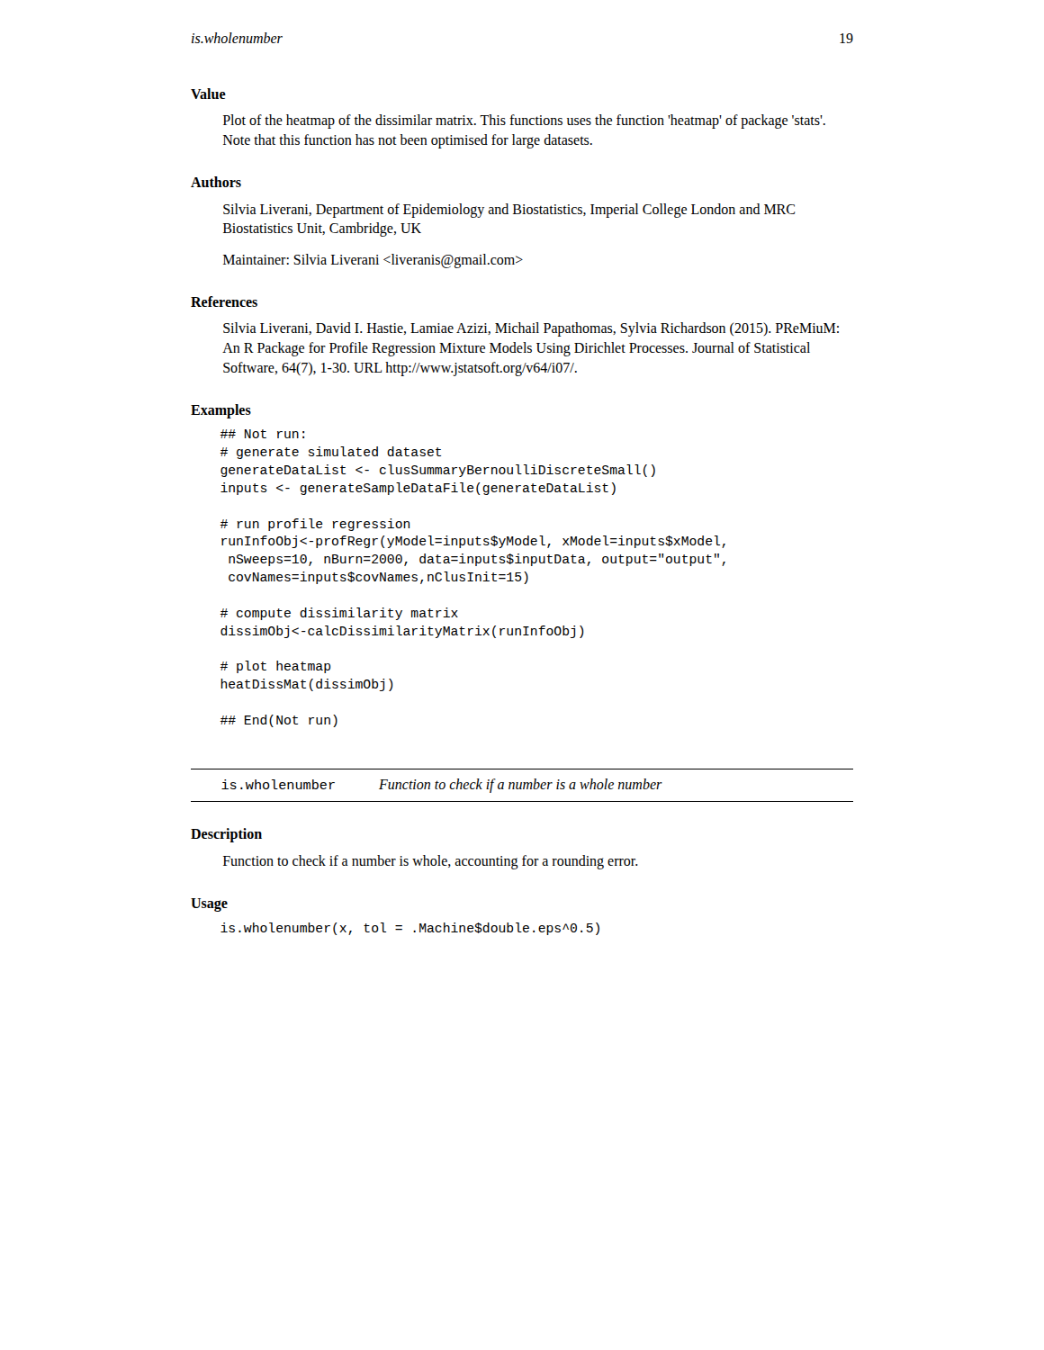is.wholenumber 19
Value
Plot of the heatmap of the dissimilar matrix. This functions uses the function 'heatmap' of package 'stats'. Note that this function has not been optimised for large datasets.
Authors
Silvia Liverani, Department of Epidemiology and Biostatistics, Imperial College London and MRC Biostatistics Unit, Cambridge, UK
Maintainer: Silvia Liverani <liveranis@gmail.com>
References
Silvia Liverani, David I. Hastie, Lamiae Azizi, Michail Papathomas, Sylvia Richardson (2015). PReMiuM: An R Package for Profile Regression Mixture Models Using Dirichlet Processes. Journal of Statistical Software, 64(7), 1-30. URL http://www.jstatsoft.org/v64/i07/.
Examples
## Not run: 
# generate simulated dataset
generateDataList <- clusSummaryBernoulliDiscreteSmall()
inputs <- generateSampleDataFile(generateDataList)

# run profile regression
runInfoObj<-profRegr(yModel=inputs$yModel, xModel=inputs$xModel,
 nSweeps=10, nBurn=2000, data=inputs$inputData, output="output",
 covNames=inputs$covNames,nClusInit=15)

# compute dissimilarity matrix
dissimObj<-calcDissimilarityMatrix(runInfoObj)

# plot heatmap
heatDissMat(dissimObj)

## End(Not run)
is.wholenumber Function to check if a number is a whole number
Description
Function to check if a number is whole, accounting for a rounding error.
Usage
is.wholenumber(x, tol = .Machine$double.eps^0.5)